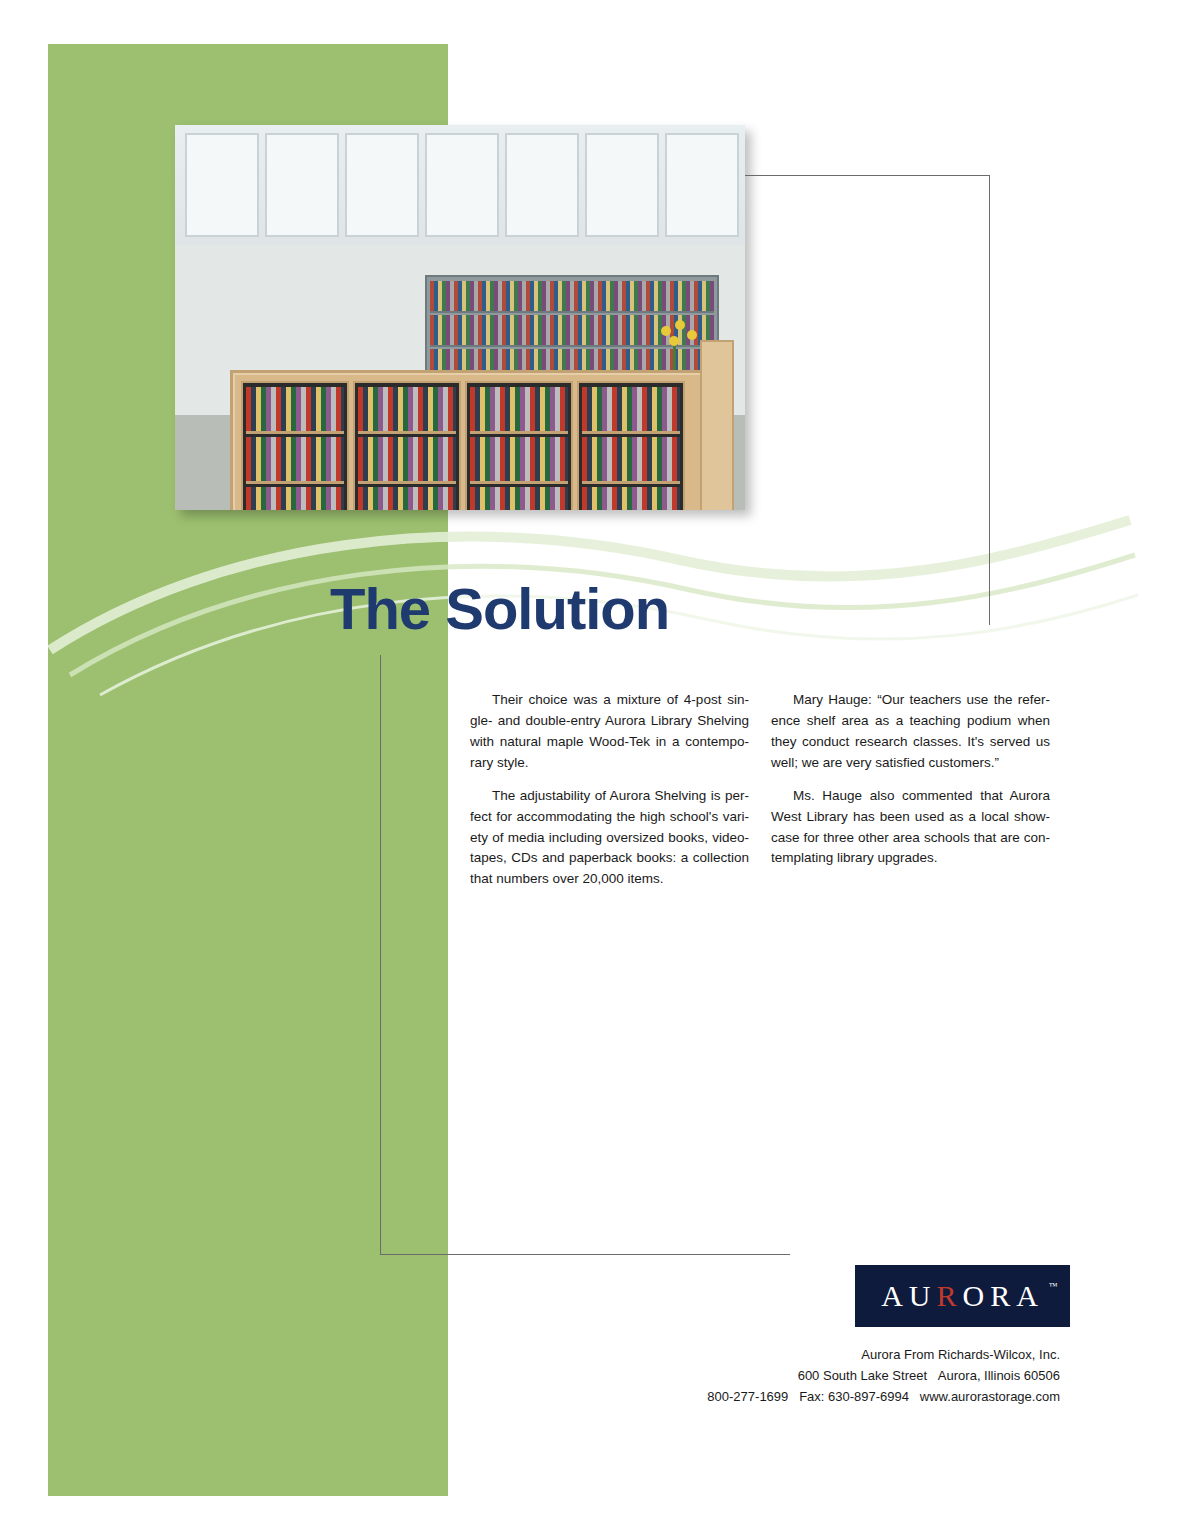The Solution
Their choice was a mixture of 4-post single- and double-entry Aurora Library Shelving with natural maple Wood-Tek in a contemporary style.
The adjustability of Aurora Shelving is perfect for accommodating the high school's variety of media including oversized books, videotapes, CDs and paperback books: a collection that numbers over 20,000 items.
Mary Hauge: “Our teachers use the reference shelf area as a teaching podium when they conduct research classes. It's served us well; we are very satisfied customers.”
Ms. Hauge also commented that Aurora West Library has been used as a local showcase for three other area schools that are contemplating library upgrades.
AURORA™
Aurora From Richards-Wilcox, Inc.
600 South Lake Street Aurora, Illinois 60506
800-277-1699 Fax: 630-897-6994 www.aurorastorage.com